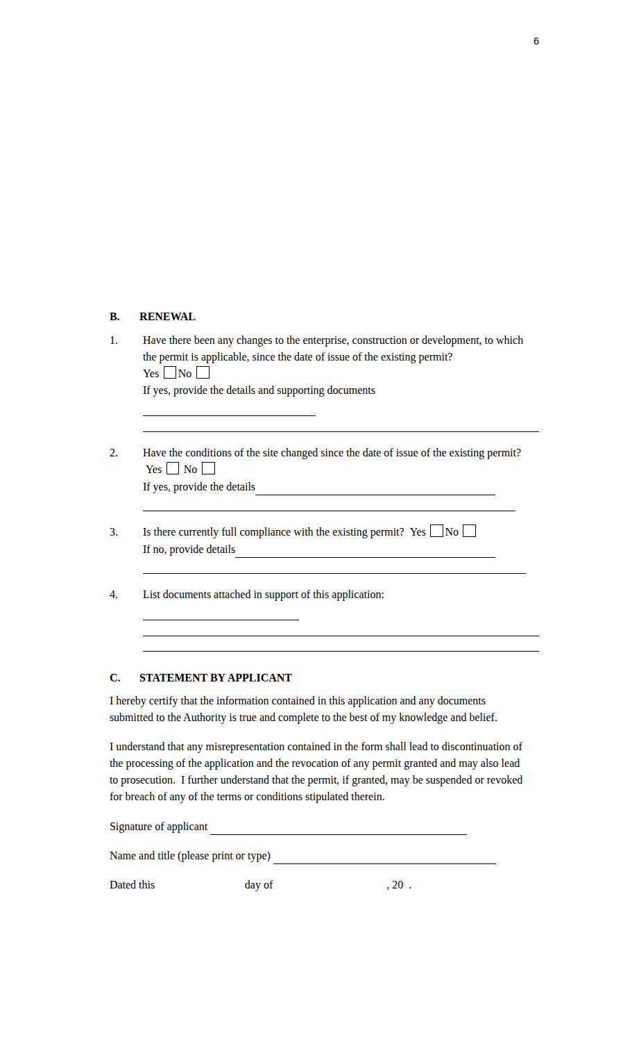6
B. RENEWAL
1. Have there been any changes to the enterprise, construction or development, to which the permit is applicable, since the date of issue of the existing permit?
Yes No
If yes, provide the details and supporting documents
2. Have the conditions of the site changed since the date of issue of the existing permit? Yes No
If yes, provide the details
3. Is there currently full compliance with the existing permit? Yes No
If no, provide details
4. List documents attached in support of this application:
C. STATEMENT BY APPLICANT
I hereby certify that the information contained in this application and any documents submitted to the Authority is true and complete to the best of my knowledge and belief.
I understand that any misrepresentation contained in the form shall lead to discontinuation of the processing of the application and the revocation of any permit granted and may also lead to prosecution. I further understand that the permit, if granted, may be suspended or revoked for breach of any of the terms or conditions stipulated therein.
Signature of applicant
Name and title (please print or type)
Dated this day of , 20 .